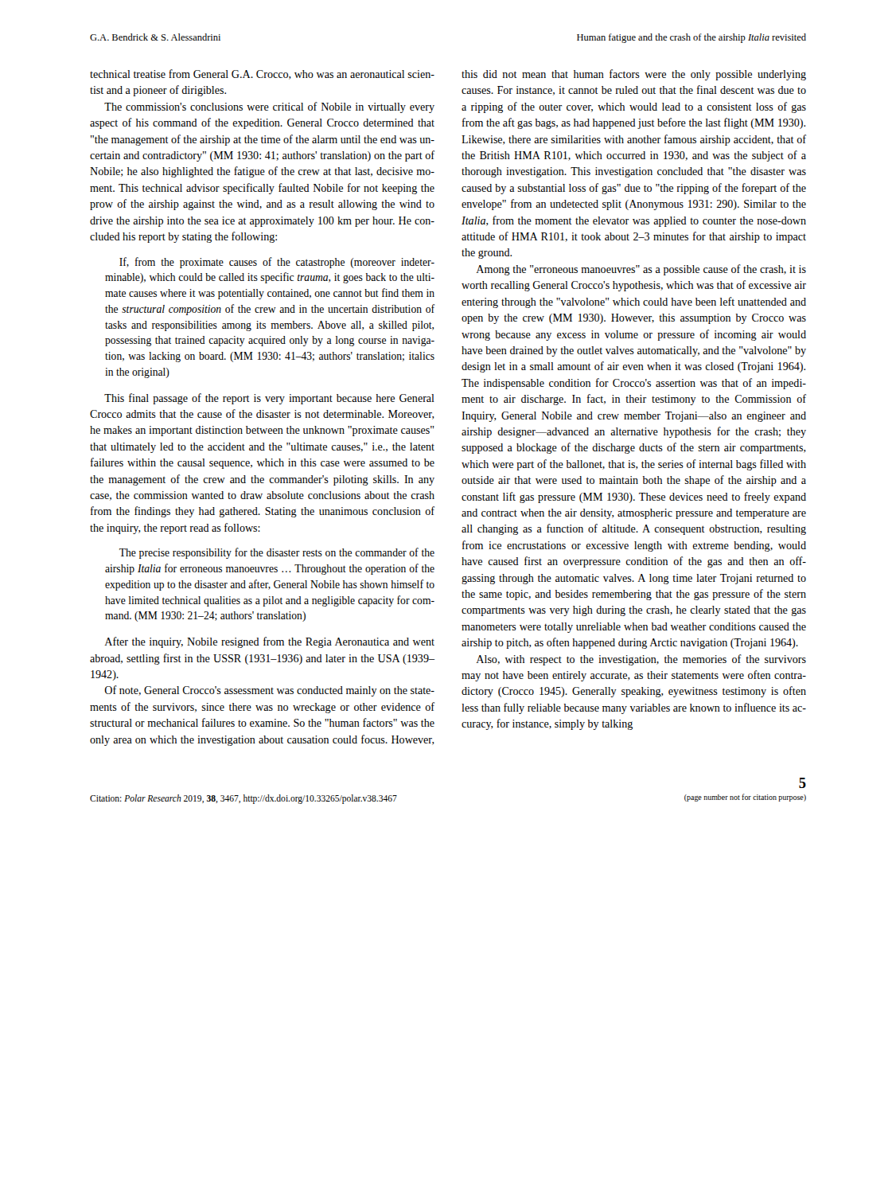G.A. Bendrick & S. Alessandrini
Human fatigue and the crash of the airship Italia revisited
technical treatise from General G.A. Crocco, who was an aeronautical scientist and a pioneer of dirigibles.
The commission's conclusions were critical of Nobile in virtually every aspect of his command of the expedition. General Crocco determined that "the management of the airship at the time of the alarm until the end was uncertain and contradictory" (MM 1930: 41; authors' translation) on the part of Nobile; he also highlighted the fatigue of the crew at that last, decisive moment. This technical advisor specifically faulted Nobile for not keeping the prow of the airship against the wind, and as a result allowing the wind to drive the airship into the sea ice at approximately 100 km per hour. He concluded his report by stating the following:
If, from the proximate causes of the catastrophe (moreover indeterminable), which could be called its specific trauma, it goes back to the ultimate causes where it was potentially contained, one cannot but find them in the structural composition of the crew and in the uncertain distribution of tasks and responsibilities among its members. Above all, a skilled pilot, possessing that trained capacity acquired only by a long course in navigation, was lacking on board. (MM 1930: 41–43; authors' translation; italics in the original)
This final passage of the report is very important because here General Crocco admits that the cause of the disaster is not determinable. Moreover, he makes an important distinction between the unknown "proximate causes" that ultimately led to the accident and the "ultimate causes," i.e., the latent failures within the causal sequence, which in this case were assumed to be the management of the crew and the commander's piloting skills. In any case, the commission wanted to draw absolute conclusions about the crash from the findings they had gathered. Stating the unanimous conclusion of the inquiry, the report read as follows:
The precise responsibility for the disaster rests on the commander of the airship Italia for erroneous manoeuvres … Throughout the operation of the expedition up to the disaster and after, General Nobile has shown himself to have limited technical qualities as a pilot and a negligible capacity for command. (MM 1930: 21–24; authors' translation)
After the inquiry, Nobile resigned from the Regia Aeronautica and went abroad, settling first in the USSR (1931–1936) and later in the USA (1939–1942).
Of note, General Crocco's assessment was conducted mainly on the statements of the survivors, since there was no wreckage or other evidence of structural or mechanical failures to examine. So the "human factors" was the only area on which the investigation about causation could focus. However, this did not mean that human factors were the only possible underlying causes. For instance, it cannot be ruled out that the final descent was due to a ripping of the outer cover, which would lead to a consistent loss of gas from the aft gas bags, as had happened just before the last flight (MM 1930). Likewise, there are similarities with another famous airship accident, that of the British HMA R101, which occurred in 1930, and was the subject of a thorough investigation. This investigation concluded that "the disaster was caused by a substantial loss of gas" due to "the ripping of the forepart of the envelope" from an undetected split (Anonymous 1931: 290). Similar to the Italia, from the moment the elevator was applied to counter the nose-down attitude of HMA R101, it took about 2–3 minutes for that airship to impact the ground.
Among the "erroneous manoeuvres" as a possible cause of the crash, it is worth recalling General Crocco's hypothesis, which was that of excessive air entering through the "valvolone" which could have been left unattended and open by the crew (MM 1930). However, this assumption by Crocco was wrong because any excess in volume or pressure of incoming air would have been drained by the outlet valves automatically, and the "valvolone" by design let in a small amount of air even when it was closed (Trojani 1964). The indispensable condition for Crocco's assertion was that of an impediment to air discharge. In fact, in their testimony to the Commission of Inquiry, General Nobile and crew member Trojani—also an engineer and airship designer—advanced an alternative hypothesis for the crash; they supposed a blockage of the discharge ducts of the stern air compartments, which were part of the ballonet, that is, the series of internal bags filled with outside air that were used to maintain both the shape of the airship and a constant lift gas pressure (MM 1930). These devices need to freely expand and contract when the air density, atmospheric pressure and temperature are all changing as a function of altitude. A consequent obstruction, resulting from ice encrustations or excessive length with extreme bending, would have caused first an overpressure condition of the gas and then an off-gassing through the automatic valves. A long time later Trojani returned to the same topic, and besides remembering that the gas pressure of the stern compartments was very high during the crash, he clearly stated that the gas manometers were totally unreliable when bad weather conditions caused the airship to pitch, as often happened during Arctic navigation (Trojani 1964).
Also, with respect to the investigation, the memories of the survivors may not have been entirely accurate, as their statements were often contradictory (Crocco 1945). Generally speaking, eyewitness testimony is often less than fully reliable because many variables are known to influence its accuracy, for instance, simply by talking
Citation: Polar Research 2019, 38, 3467, http://dx.doi.org/10.33265/polar.v38.3467
5 (page number not for citation purpose)